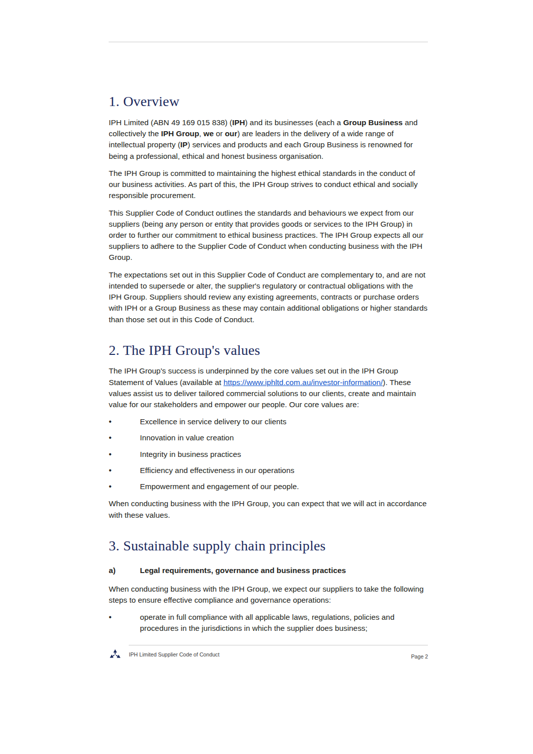1. Overview
IPH Limited (ABN 49 169 015 838) (IPH) and its businesses (each a Group Business and collectively the IPH Group, we or our) are leaders in the delivery of a wide range of intellectual property (IP) services and products and each Group Business is renowned for being a professional, ethical and honest business organisation.
The IPH Group is committed to maintaining the highest ethical standards in the conduct of our business activities. As part of this, the IPH Group strives to conduct ethical and socially responsible procurement.
This Supplier Code of Conduct outlines the standards and behaviours we expect from our suppliers (being any person or entity that provides goods or services to the IPH Group) in order to further our commitment to ethical business practices. The IPH Group expects all our suppliers to adhere to the Supplier Code of Conduct when conducting business with the IPH Group.
The expectations set out in this Supplier Code of Conduct are complementary to, and are not intended to supersede or alter, the supplier's regulatory or contractual obligations with the IPH Group. Suppliers should review any existing agreements, contracts or purchase orders with IPH or a Group Business as these may contain additional obligations or higher standards than those set out in this Code of Conduct.
2. The IPH Group's values
The IPH Group's success is underpinned by the core values set out in the IPH Group Statement of Values (available at https://www.iphltd.com.au/investor-information/). These values assist us to deliver tailored commercial solutions to our clients, create and maintain value for our stakeholders and empower our people. Our core values are:
Excellence in service delivery to our clients
Innovation in value creation
Integrity in business practices
Efficiency and effectiveness in our operations
Empowerment and engagement of our people.
When conducting business with the IPH Group, you can expect that we will act in accordance with these values.
3. Sustainable supply chain principles
a) Legal requirements, governance and business practices
When conducting business with the IPH Group, we expect our suppliers to take the following steps to ensure effective compliance and governance operations:
operate in full compliance with all applicable laws, regulations, policies and procedures in the jurisdictions in which the supplier does business;
IPH Limited Supplier Code of Conduct
Page 2